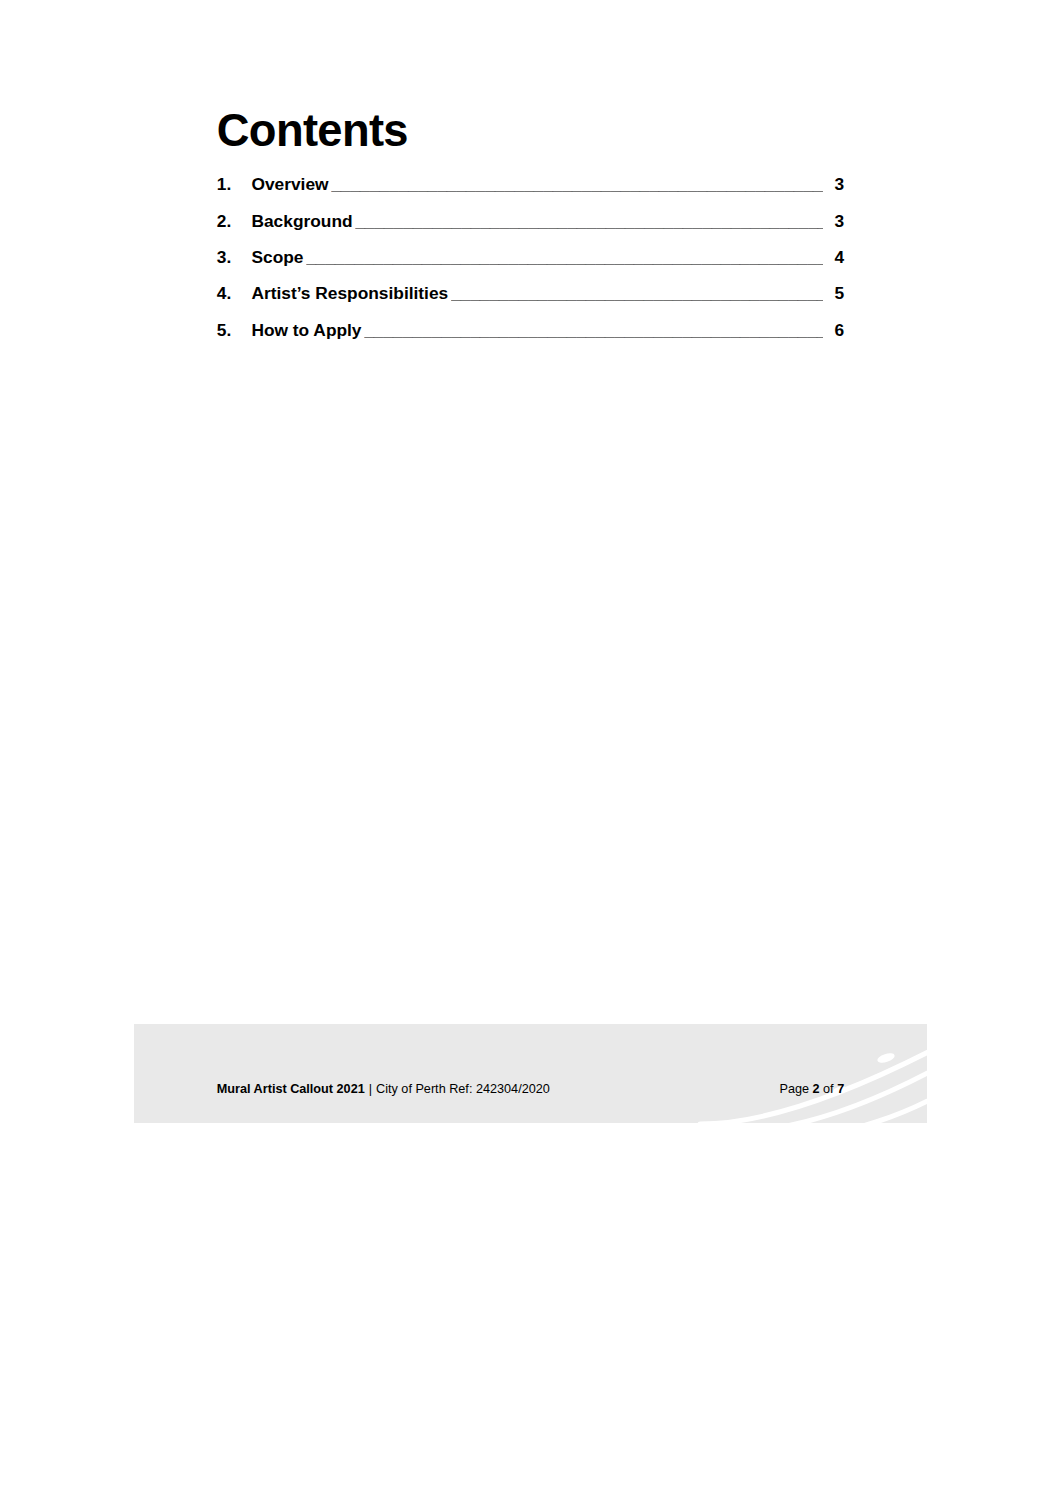Contents
1. Overview 3
2. Background 3
3. Scope 4
4. Artist’s Responsibilities 5
5. How to Apply 6
Mural Artist Callout 2021|City of Perth Ref: 242304/2020
Page 2 of 7